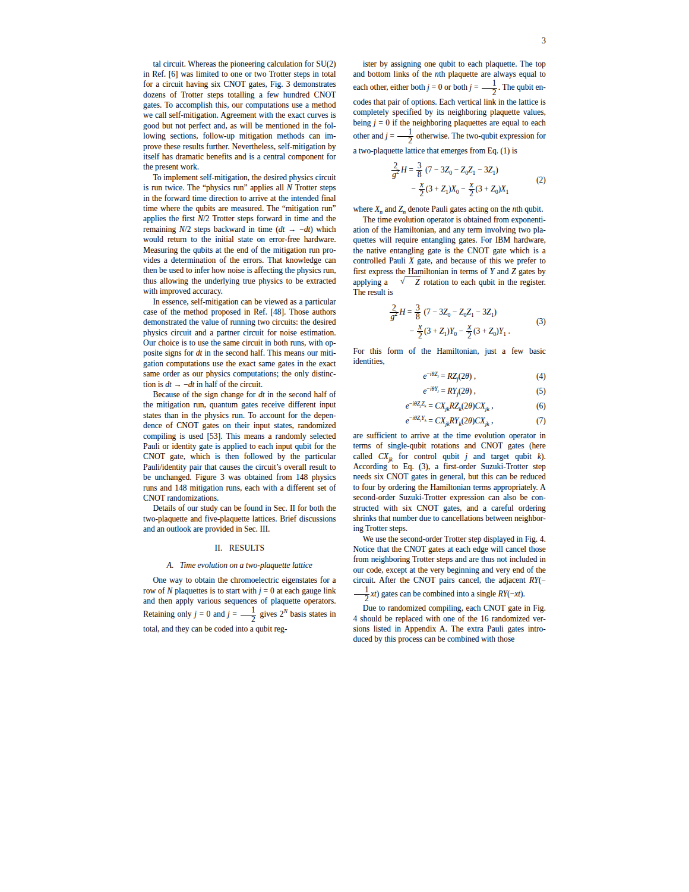3
tal circuit. Whereas the pioneering calculation for SU(2) in Ref. [6] was limited to one or two Trotter steps in total for a circuit having six CNOT gates, Fig. 3 demonstrates dozens of Trotter steps totalling a few hundred CNOT gates. To accomplish this, our computations use a method we call self-mitigation. Agreement with the exact curves is good but not perfect and, as will be mentioned in the following sections, follow-up mitigation methods can improve these results further. Nevertheless, self-mitigation by itself has dramatic benefits and is a central component for the present work.
To implement self-mitigation, the desired physics circuit is run twice. The “physics run” applies all N Trotter steps in the forward time direction to arrive at the intended final time where the qubits are measured. The “mitigation run” applies the first N/2 Trotter steps forward in time and the remaining N/2 steps backward in time (dt → −dt) which would return to the initial state on error-free hardware. Measuring the qubits at the end of the mitigation run provides a determination of the errors. That knowledge can then be used to infer how noise is affecting the physics run, thus allowing the underlying true physics to be extracted with improved accuracy.
In essence, self-mitigation can be viewed as a particular case of the method proposed in Ref. [48]. Those authors demonstrated the value of running two circuits: the desired physics circuit and a partner circuit for noise estimation. Our choice is to use the same circuit in both runs, with opposite signs for dt in the second half. This means our mitigation computations use the exact same gates in the exact same order as our physics computations; the only distinction is dt → −dt in half of the circuit.
Because of the sign change for dt in the second half of the mitigation run, quantum gates receive different input states than in the physics run. To account for the dependence of CNOT gates on their input states, randomized compiling is used [53]. This means a randomly selected Pauli or identity gate is applied to each input qubit for the CNOT gate, which is then followed by the particular Pauli/identity pair that causes the circuit’s overall result to be unchanged. Figure 3 was obtained from 148 physics runs and 148 mitigation runs, each with a different set of CNOT randomizations.
Details of our study can be found in Sec. II for both the two-plaquette and five-plaquette lattices. Brief discussions and an outlook are provided in Sec. III.
II. RESULTS
A. Time evolution on a two-plaquette lattice
One way to obtain the chromoelectric eigenstates for a row of N plaquettes is to start with j = 0 at each gauge link and then apply various sequences of plaquette operators. Retaining only j = 0 and j = 12 gives 2N basis states in total, and they can be coded into a qubit reg-
ister by assigning one qubit to each plaquette. The top and bottom links of the nth plaquette are always equal to each other, either both j = 0 or both j = 12. The qubit encodes that pair of options. Each vertical link in the lattice is completely specified by its neighboring plaquette values, being j = 0 if the neighboring plaquettes are equal to each other and j = 12 otherwise. The two-qubit expression for a two-plaquette lattice that emerges from Eq. (1) is
2 g2 H = 38 (7 − 3Z0 − Z0Z1 − 3Z1) − x 2(3 + Z1)X0 − x 2(3 + Z0)X1 (2)
where Xn and Zn denote Pauli gates acting on the nth qubit.
The time evolution operator is obtained from exponentiation of the Hamiltonian, and any term involving two plaquettes will require entangling gates. For IBM hardware, the native entangling gate is the CNOT gate which is a controlled Pauli X gate, and because of this we prefer to first express the Hamiltonian in terms of Y and Z gates by applying a Z rotation to each qubit in the register. The result is
2 g2 H = 38 (7 − 3Z0 − Z0Z1 − 3Z1) − x 2(3 + Z1)Y0 − x 2(3 + Z0)Y1 . (3)
For this form of the Hamiltonian, just a few basic identities,
e−iθZj = RZj(2θ) , (4)
e−iθYj = RYj(2θ) , (5)
e−iθZjZk = CXjkRZk(2θ)CXjk , (6)
e−iθZjYk = CXjkRYk(2θ)CXjk , (7)
are sufficient to arrive at the time evolution operator in terms of single-qubit rotations and CNOT gates (here called CXjk for control qubit j and target qubit k). According to Eq. (3), a first-order Suzuki-Trotter step needs six CNOT gates in general, but this can be reduced to four by ordering the Hamiltonian terms appropriately. A second-order Suzuki-Trotter expression can also be constructed with six CNOT gates, and a careful ordering shrinks that number due to cancellations between neighboring Trotter steps.
We use the second-order Trotter step displayed in Fig. 4. Notice that the CNOT gates at each edge will cancel those from neighboring Trotter steps and are thus not included in our code, except at the very beginning and very end of the circuit. After the CNOT pairs cancel, the adjacent RY(−12 xt) gates can be combined into a single RY(−xt).
Due to randomized compiling, each CNOT gate in Fig. 4 should be replaced with one of the 16 randomized versions listed in Appendix A. The extra Pauli gates introduced by this process can be combined with those